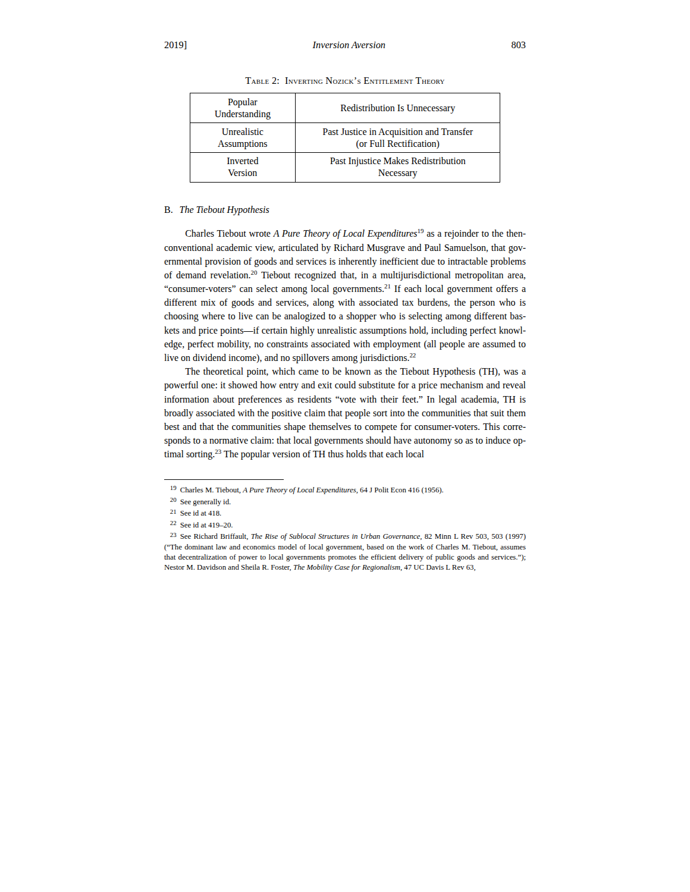2019] Inversion Aversion 803
Table 2: Inverting Nozick’s Entitlement Theory
| Popular Understanding | Redistribution Is Unnecessary |
| Unrealistic Assumptions | Past Justice in Acquisition and Transfer (or Full Rectification) |
| Inverted Version | Past Injustice Makes Redistribution Necessary |
B. The Tiebout Hypothesis
Charles Tiebout wrote A Pure Theory of Local Expenditures19 as a rejoinder to the then-conventional academic view, articulated by Richard Musgrave and Paul Samuelson, that governmental provision of goods and services is inherently inefficient due to intractable problems of demand revelation.20 Tiebout recognized that, in a multijurisdictional metropolitan area, “consumer-voters” can select among local governments.21 If each local government offers a different mix of goods and services, along with associated tax burdens, the person who is choosing where to live can be analogized to a shopper who is selecting among different baskets and price points—if certain highly unrealistic assumptions hold, including perfect knowledge, perfect mobility, no constraints associated with employment (all people are assumed to live on dividend income), and no spillovers among jurisdictions.22
The theoretical point, which came to be known as the Tiebout Hypothesis (TH), was a powerful one: it showed how entry and exit could substitute for a price mechanism and reveal information about preferences as residents “vote with their feet.” In legal academia, TH is broadly associated with the positive claim that people sort into the communities that suit them best and that the communities shape themselves to compete for consumer-voters. This corresponds to a normative claim: that local governments should have autonomy so as to induce optimal sorting.23 The popular version of TH thus holds that each local
19 Charles M. Tiebout, A Pure Theory of Local Expenditures, 64 J Polit Econ 416 (1956).
20 See generally id.
21 See id at 418.
22 See id at 419–20.
23 See Richard Briffault, The Rise of Sublocal Structures in Urban Governance, 82 Minn L Rev 503, 503 (1997) (“The dominant law and economics model of local government, based on the work of Charles M. Tiebout, assumes that decentralization of power to local governments promotes the efficient delivery of public goods and services.”); Nestor M. Davidson and Sheila R. Foster, The Mobility Case for Regionalism, 47 UC Davis L Rev 63,